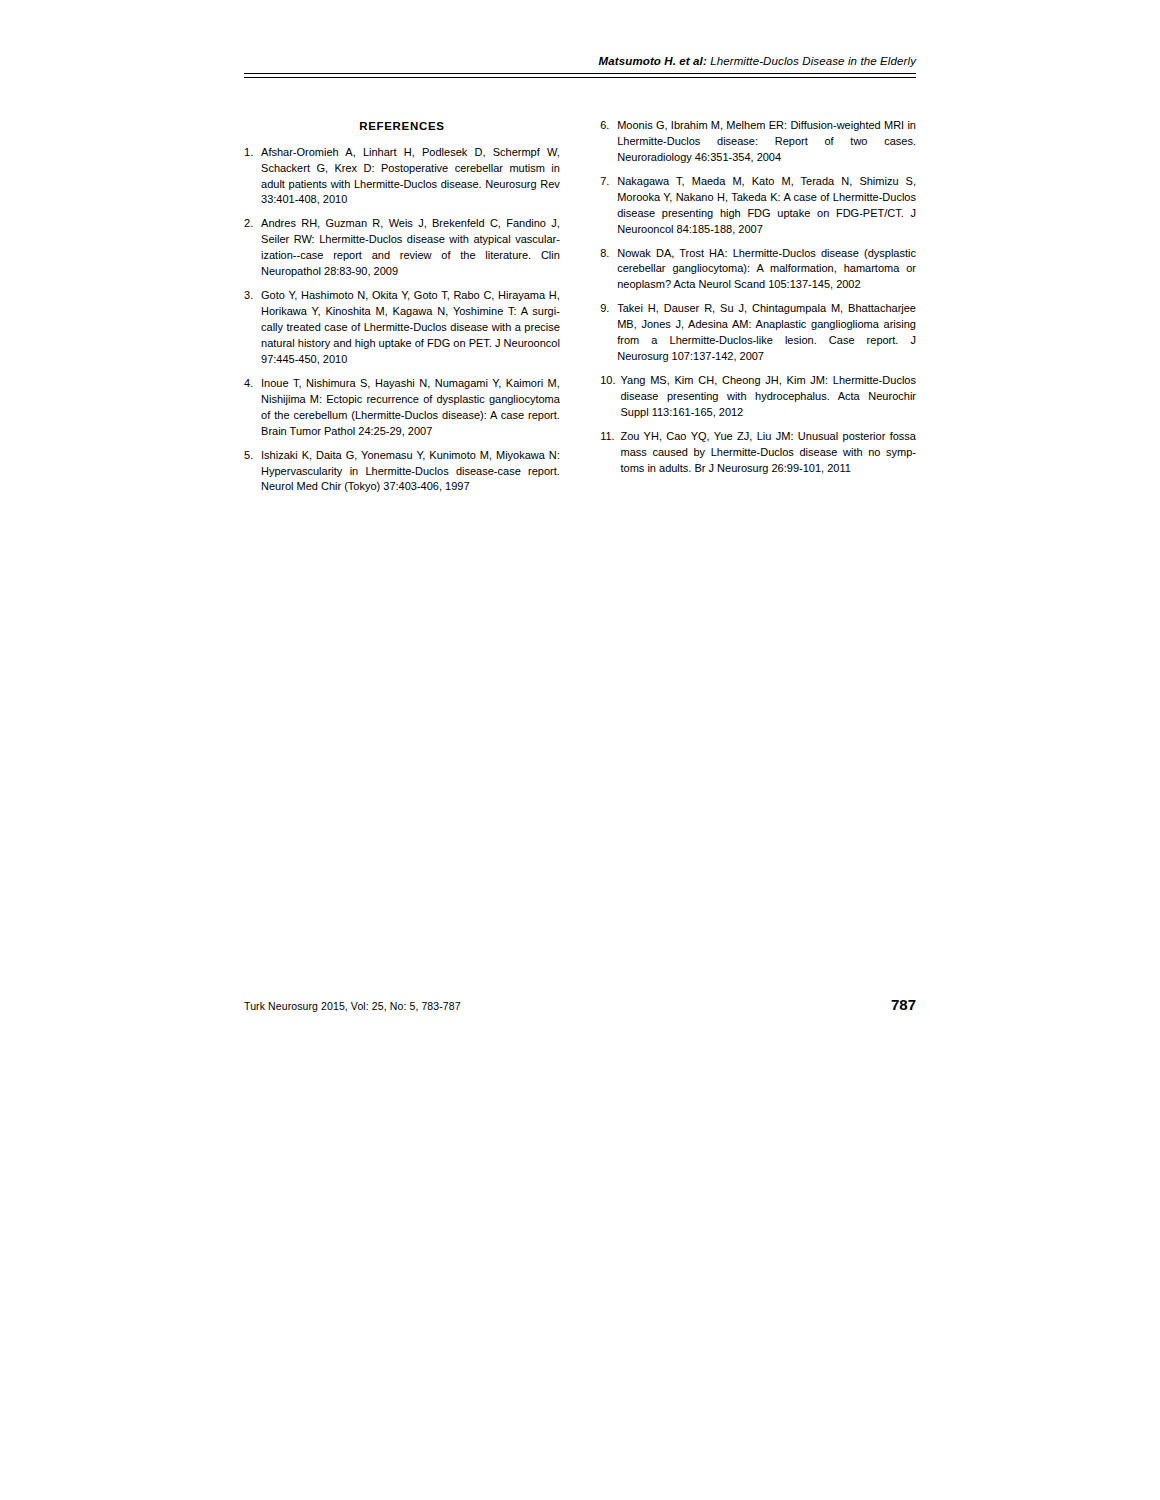Matsumoto H. et al: Lhermitte-Duclos Disease in the Elderly
References
Afshar-Oromieh A, Linhart H, Podlesek D, Schermpf W, Schackert G, Krex D: Postoperative cerebellar mutism in adult patients with Lhermitte-Duclos disease. Neurosurg Rev 33:401-408, 2010
Andres RH, Guzman R, Weis J, Brekenfeld C, Fandino J, Seiler RW: Lhermitte-Duclos disease with atypical vascularization--case report and review of the literature. Clin Neuropathol 28:83-90, 2009
Goto Y, Hashimoto N, Okita Y, Goto T, Rabo C, Hirayama H, Horikawa Y, Kinoshita M, Kagawa N, Yoshimine T: A surgically treated case of Lhermitte-Duclos disease with a precise natural history and high uptake of FDG on PET. J Neurooncol 97:445-450, 2010
Inoue T, Nishimura S, Hayashi N, Numagami Y, Kaimori M, Nishijima M: Ectopic recurrence of dysplastic gangliocytoma of the cerebellum (Lhermitte-Duclos disease): A case report. Brain Tumor Pathol 24:25-29, 2007
Ishizaki K, Daita G, Yonemasu Y, Kunimoto M, Miyokawa N: Hypervascularity in Lhermitte-Duclos disease-case report. Neurol Med Chir (Tokyo) 37:403-406, 1997
Moonis G, Ibrahim M, Melhem ER: Diffusion-weighted MRI in Lhermitte-Duclos disease: Report of two cases. Neuroradiology 46:351-354, 2004
Nakagawa T, Maeda M, Kato M, Terada N, Shimizu S, Morooka Y, Nakano H, Takeda K: A case of Lhermitte-Duclos disease presenting high FDG uptake on FDG-PET/CT. J Neurooncol 84:185-188, 2007
Nowak DA, Trost HA: Lhermitte-Duclos disease (dysplastic cerebellar gangliocytoma): A malformation, hamartoma or neoplasm? Acta Neurol Scand 105:137-145, 2002
Takei H, Dauser R, Su J, Chintagumpala M, Bhattacharjee MB, Jones J, Adesina AM: Anaplastic ganglioglioma arising from a Lhermitte-Duclos-like lesion. Case report. J Neurosurg 107:137-142, 2007
Yang MS, Kim CH, Cheong JH, Kim JM: Lhermitte-Duclos disease presenting with hydrocephalus. Acta Neurochir Suppl 113:161-165, 2012
Zou YH, Cao YQ, Yue ZJ, Liu JM: Unusual posterior fossa mass caused by Lhermitte-Duclos disease with no symptoms in adults. Br J Neurosurg 26:99-101, 2011
Turk Neurosurg 2015, Vol: 25, No: 5, 783-787
787